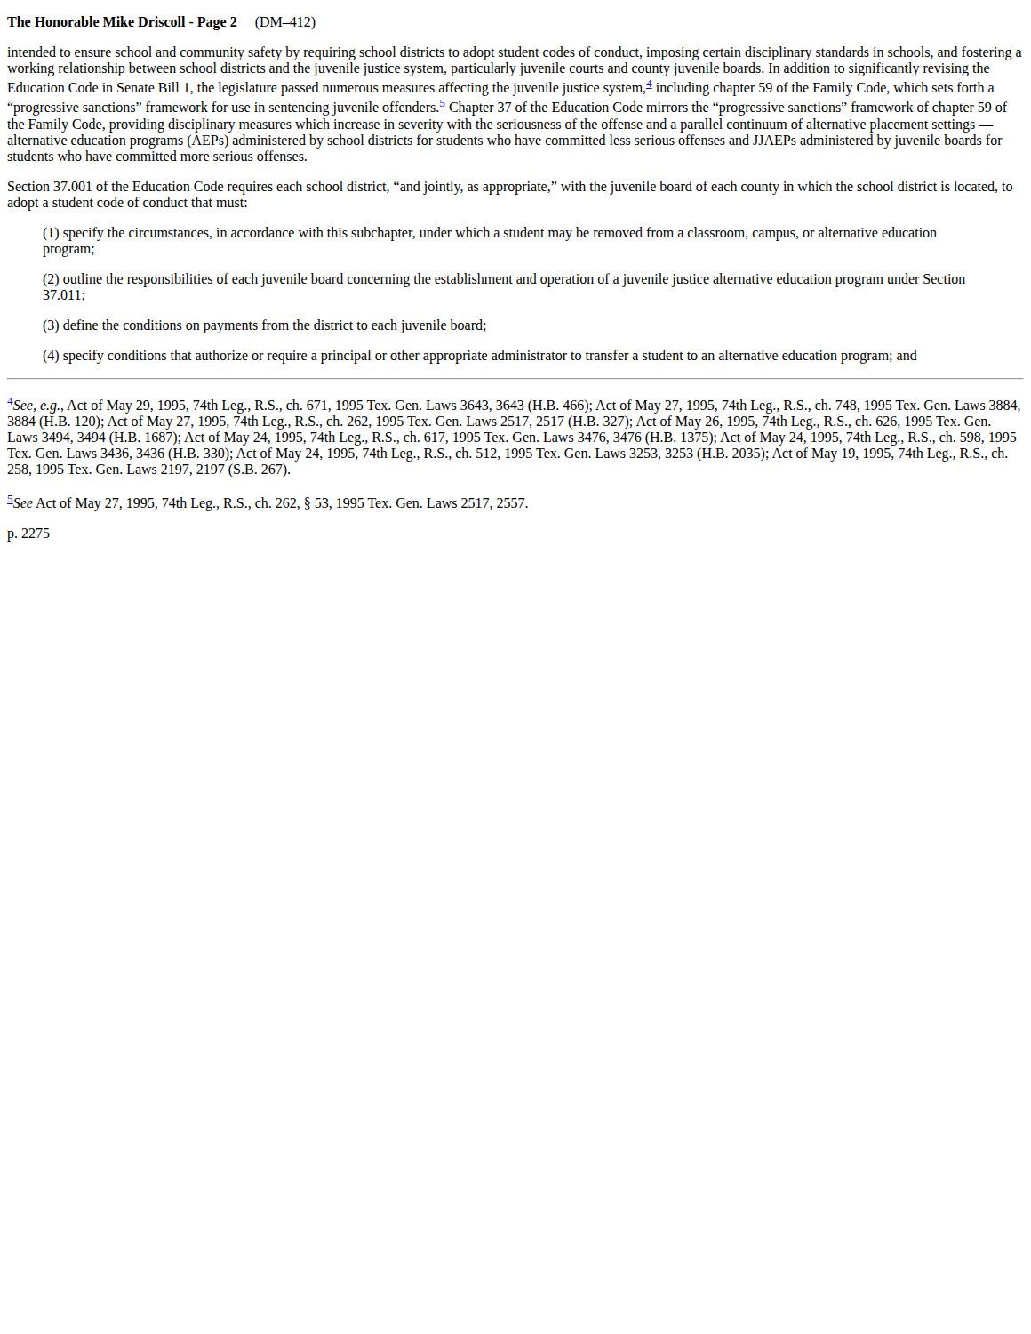The Honorable Mike Driscoll - Page 2 (DM–412)
intended to ensure school and community safety by requiring school districts to adopt student codes of conduct, imposing certain disciplinary standards in schools, and fostering a working relationship between school districts and the juvenile justice system, particularly juvenile courts and county juvenile boards. In addition to significantly revising the Education Code in Senate Bill 1, the legislature passed numerous measures affecting the juvenile justice system,4 including chapter 59 of the Family Code, which sets forth a “progressive sanctions” framework for use in sentencing juvenile offenders.5 Chapter 37 of the Education Code mirrors the “progressive sanctions” framework of chapter 59 of the Family Code, providing disciplinary measures which increase in severity with the seriousness of the offense and a parallel continuum of alternative placement settings –– alternative education programs (AEPs) administered by school districts for students who have committed less serious offenses and JJAEPs administered by juvenile boards for students who have committed more serious offenses.
Section 37.001 of the Education Code requires each school district, “and jointly, as appropriate,” with the juvenile board of each county in which the school district is located, to adopt a student code of conduct that must:
(1) specify the circumstances, in accordance with this subchapter, under which a student may be removed from a classroom, campus, or alternative education program;
(2) outline the responsibilities of each juvenile board concerning the establishment and operation of a juvenile justice alternative education program under Section 37.011;
(3) define the conditions on payments from the district to each juvenile board;
(4) specify conditions that authorize or require a principal or other appropriate administrator to transfer a student to an alternative education program; and
4See, e.g., Act of May 29, 1995, 74th Leg., R.S., ch. 671, 1995 Tex. Gen. Laws 3643, 3643 (H.B. 466); Act of May 27, 1995, 74th Leg., R.S., ch. 748, 1995 Tex. Gen. Laws 3884, 3884 (H.B. 120); Act of May 27, 1995, 74th Leg., R.S., ch. 262, 1995 Tex. Gen. Laws 2517, 2517 (H.B. 327); Act of May 26, 1995, 74th Leg., R.S., ch. 626, 1995 Tex. Gen. Laws 3494, 3494 (H.B. 1687); Act of May 24, 1995, 74th Leg., R.S., ch. 617, 1995 Tex. Gen. Laws 3476, 3476 (H.B. 1375); Act of May 24, 1995, 74th Leg., R.S., ch. 598, 1995 Tex. Gen. Laws 3436, 3436 (H.B. 330); Act of May 24, 1995, 74th Leg., R.S., ch. 512, 1995 Tex. Gen. Laws 3253, 3253 (H.B. 2035); Act of May 19, 1995, 74th Leg., R.S., ch. 258, 1995 Tex. Gen. Laws 2197, 2197 (S.B. 267).
5See Act of May 27, 1995, 74th Leg., R.S., ch. 262, § 53, 1995 Tex. Gen. Laws 2517, 2557.
p. 2275